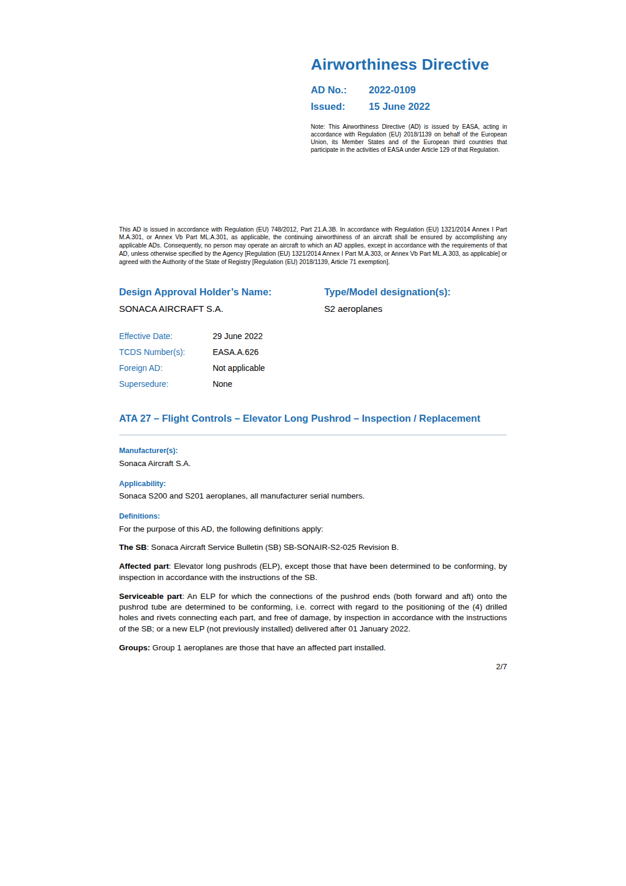Airworthiness Directive
AD No.: 2022-0109
Issued: 15 June 2022
Note: This Airworthiness Directive (AD) is issued by EASA, acting in accordance with Regulation (EU) 2018/1139 on behalf of the European Union, its Member States and of the European third countries that participate in the activities of EASA under Article 129 of that Regulation.
This AD is issued in accordance with Regulation (EU) 748/2012, Part 21.A.3B. In accordance with Regulation (EU) 1321/2014 Annex I Part M.A.301, or Annex Vb Part ML.A.301, as applicable, the continuing airworthiness of an aircraft shall be ensured by accomplishing any applicable ADs. Consequently, no person may operate an aircraft to which an AD applies, except in accordance with the requirements of that AD, unless otherwise specified by the Agency [Regulation (EU) 1321/2014 Annex I Part M.A.303, or Annex Vb Part ML.A.303, as applicable] or agreed with the Authority of the State of Registry [Regulation (EU) 2018/1139, Article 71 exemption].
Design Approval Holder’s Name:
SONACA AIRCRAFT S.A.
Type/Model designation(s):
S2 aeroplanes
Effective Date:
29 June 2022
TCDS Number(s):
EASA.A.626
Foreign AD:
Not applicable
Supersedure:
None
ATA 27 – Flight Controls – Elevator Long Pushrod – Inspection / Replacement
Manufacturer(s):
Sonaca Aircraft S.A.
Applicability:
Sonaca S200 and S201 aeroplanes, all manufacturer serial numbers.
Definitions:
For the purpose of this AD, the following definitions apply:
The SB: Sonaca Aircraft Service Bulletin (SB) SB-SONAIR-S2-025 Revision B.
Affected part: Elevator long pushrods (ELP), except those that have been determined to be conforming, by inspection in accordance with the instructions of the SB.
Serviceable part: An ELP for which the connections of the pushrod ends (both forward and aft) onto the pushrod tube are determined to be conforming, i.e. correct with regard to the positioning of the (4) drilled holes and rivets connecting each part, and free of damage, by inspection in accordance with the instructions of the SB; or a new ELP (not previously installed) delivered after 01 January 2022.
Groups: Group 1 aeroplanes are those that have an affected part installed.
2/7